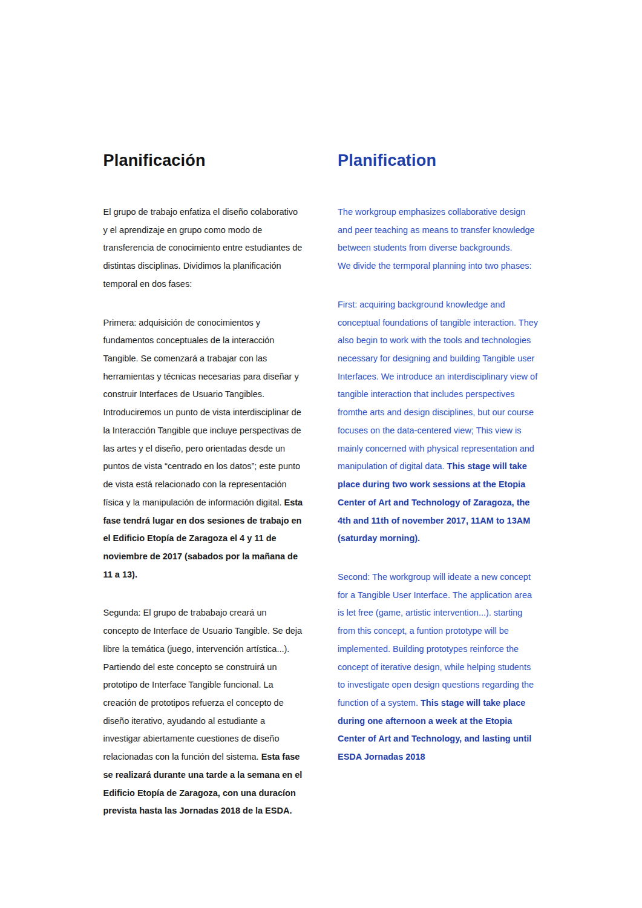Planificación
El grupo de trabajo enfatiza el diseño colaborativo y el aprendizaje en grupo como modo de transferencia de conocimiento entre estudiantes de distintas disciplinas. Dividimos la planificación temporal en dos fases:
Primera: adquisición de conocimientos y fundamentos conceptuales de la interacción Tangible. Se comenzará a trabajar con las herramientas y técnicas necesarias para diseñar y construir Interfaces de Usuario Tangibles. Introduciremos un punto de vista interdisciplinar de la Interacción Tangible que incluye perspectivas de las artes y el diseño, pero orientadas desde un puntos de vista “centrado en los datos”; este punto de vista está relacionado con la representación física y la manipulación de información digital. Esta fase tendrá lugar en dos sesiones de trabajo en el Edificio Etopía de Zaragoza el 4 y 11 de noviembre de 2017 (sabados por la mañana de 11 a 13).
Segunda: El grupo de trababajo creará un concepto de Interface de Usuario Tangible. Se deja libre la temática (juego, intervención artística...). Partiendo del este concepto se construirá un prototipo de Interface Tangible funcional. La creación de prototipos refuerza el concepto de diseño iterativo, ayudando al estudiante a investigar abiertamente cuestiones de diseño relacionadas con la función del sistema. Esta fase se realizará durante una tarde a la semana en el Edificio Etopía de Zaragoza, con una duracíon prevista hasta las Jornadas 2018 de la ESDA.
Planification
The workgroup emphasizes collaborative design and peer teaching as means to transfer knowledge between students from diverse backgrounds.
We divide the termporal planning into two phases:
First: acquiring background knowledge and conceptual foundations of tangible interaction. They also begin to work with the tools and technologies necessary for designing and building Tangible user Interfaces. We introduce an interdisciplinary view of tangible interaction that includes perspectives fromthe arts and design disciplines, but our course focuses on the data-centered view; This view is mainly concerned with physical representation and manipulation of digital data. This stage will take place during two work sessions at the Etopia Center of Art and Technology of Zaragoza, the 4th and 11th of november 2017, 11AM to 13AM (saturday morning).
Second: The workgroup will ideate a new concept for a Tangible User Interface. The application area is let free (game, artistic intervention...). starting from this concept, a funtion prototype will be implemented. Building prototypes reinforce the concept of iterative design, while helping students to investigate open design questions regarding the function of a system. This stage will take place during one afternoon a week at the Etopia Center of Art and Technology, and lasting until ESDA Jornadas 2018